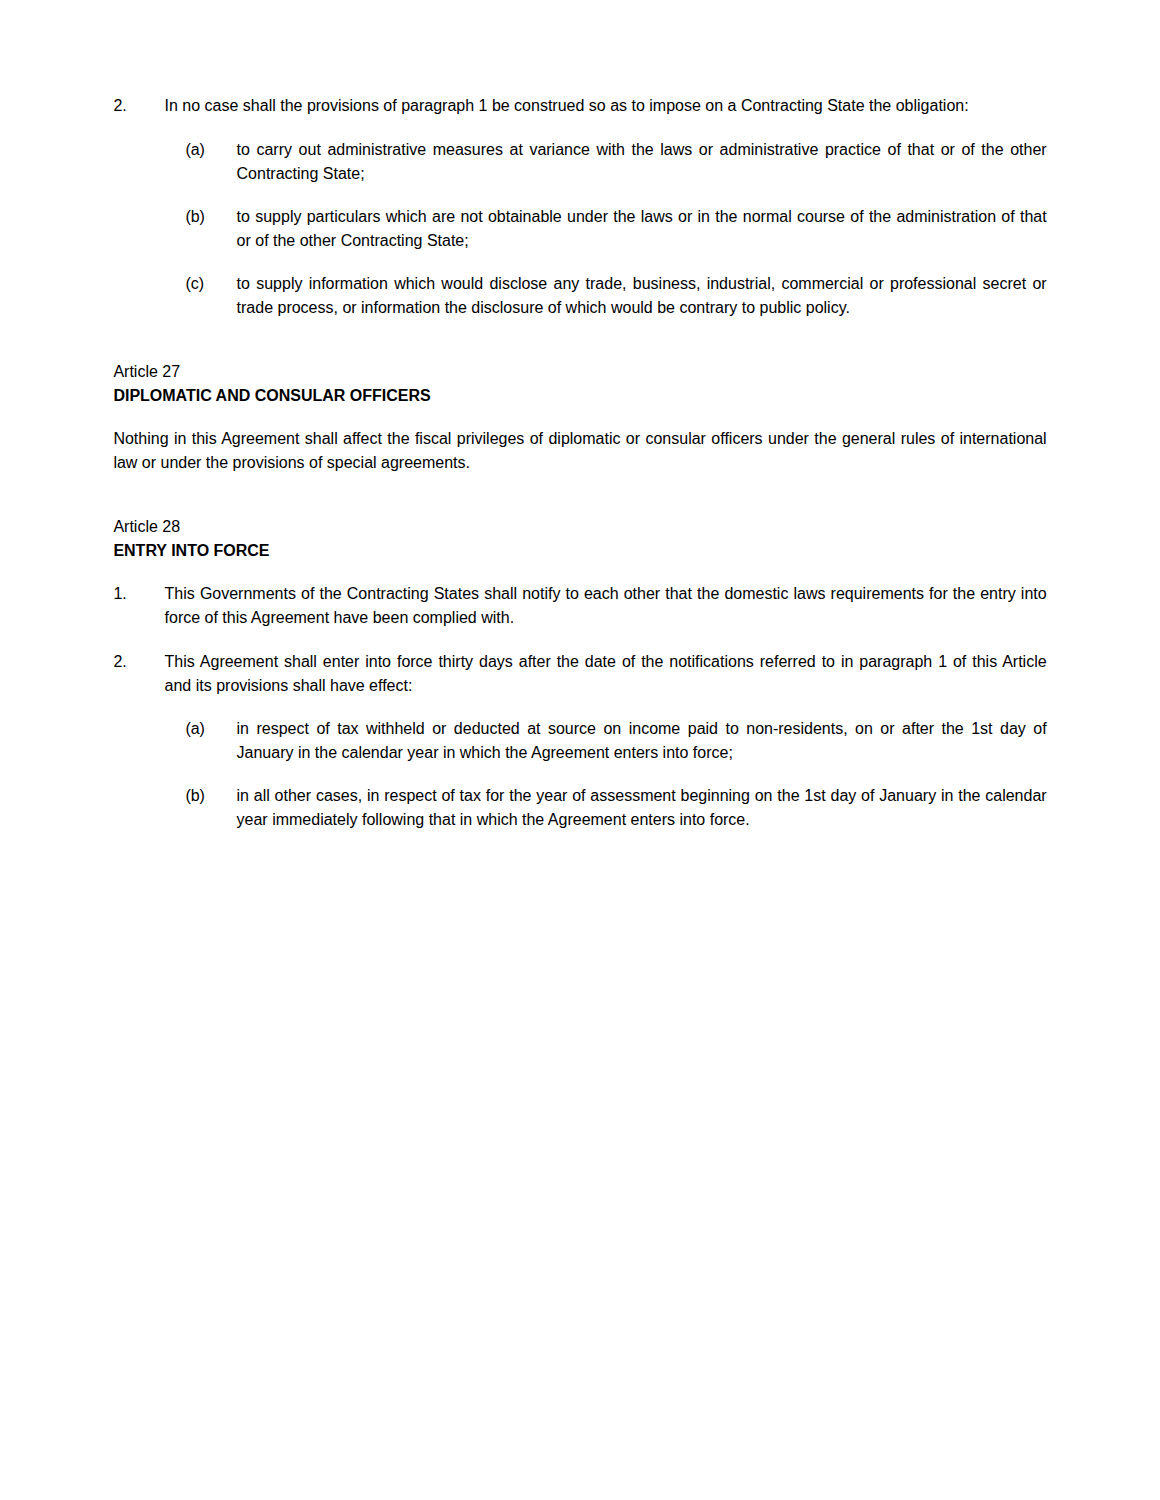2.
In no case shall the provisions of paragraph 1 be construed so as to impose on a Contracting State the obligation:
(a)
to carry out administrative measures at variance with the laws or administrative practice of that or of the other Contracting State;
(b)
to supply particulars which are not obtainable under the laws or in the normal course of the administration of that or of the other Contracting State;
(c)
to supply information which would disclose any trade, business, industrial, commercial or professional secret or trade process, or information the disclosure of which would be contrary to public policy.
Article 27
Diplomatic and Consular Officers
Nothing in this Agreement shall affect the fiscal privileges of diplomatic or consular officers under the general rules of international law or under the provisions of special agreements.
Article 28
Entry into Force
1.
This Governments of the Contracting States shall notify to each other that the domestic laws requirements for the entry into force of this Agreement have been complied with.
2.
This Agreement shall enter into force thirty days after the date of the notifications referred to in paragraph 1 of this Article and its provisions shall have effect:
(a)
in respect of tax withheld or deducted at source on income paid to non-residents, on or after the 1st day of January in the calendar year in which the Agreement enters into force;
(b)
in all other cases, in respect of tax for the year of assessment beginning on the 1st day of January in the calendar year immediately following that in which the Agreement enters into force.